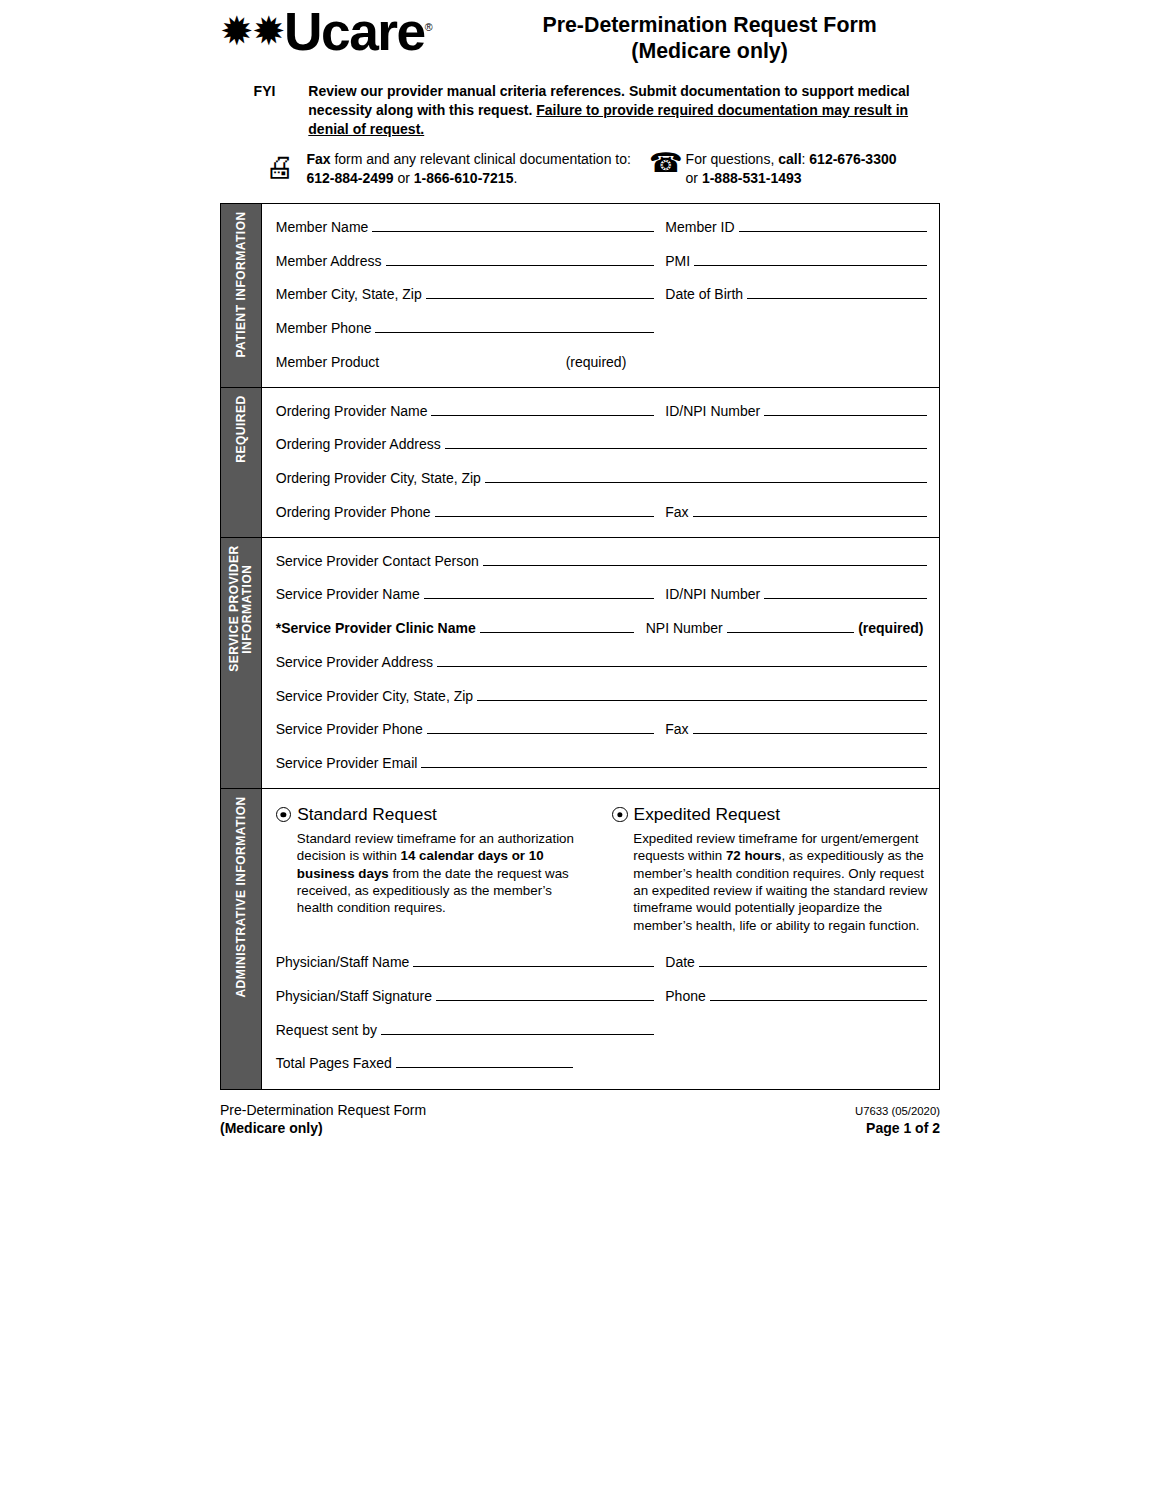✹✹Ucare®
Pre-Determination Request Form
(Medicare only)
FYI
Review our provider manual criteria references. Submit documentation to support medical necessity along with this request. Failure to provide required documentation may result in denial of request.
🖨
Fax form and any relevant clinical documentation to:
612-884-2499 or 1-866-610-7215.
☎
For questions, call: 612-676-3300
or 1-888-531-1493
| PATIENT INFORMATION | Member Name Member ID Member Address PMI Member City, State, Zip Date of Birth Member Phone Member Product (required) |
| REQUIRED | Ordering Provider Name ID/NPI Number Ordering Provider Address Ordering Provider City, State, Zip Ordering Provider Phone Fax |
| SERVICE PROVIDER INFORMATION | Service Provider Contact Person Service Provider Name ID/NPI Number *Service Provider Clinic Name NPI Number (required) Service Provider Address Service Provider City, State, Zip Service Provider Phone Fax Service Provider Email |
| ADMINISTRATIVE INFORMATION | Standard Request Standard review timeframe for an authorization decision is within 14 calendar days or 10 business days from the date the request was received, as expeditiously as the member’s health condition requires. Expedited Request Expedited review timeframe for urgent/emergent requests within 72 hours , as expeditiously as the member’s health condition requires. Only request an expedited review if waiting the standard review timeframe would potentially jeopardize the member’s health, life or ability to regain function. Physician/Staff Name Date Physician/Staff Signature Phone Request sent by Total Pages Faxed |
Pre-Determination Request Form
(Medicare only)
U7633 (05/2020)
Page 1 of 2